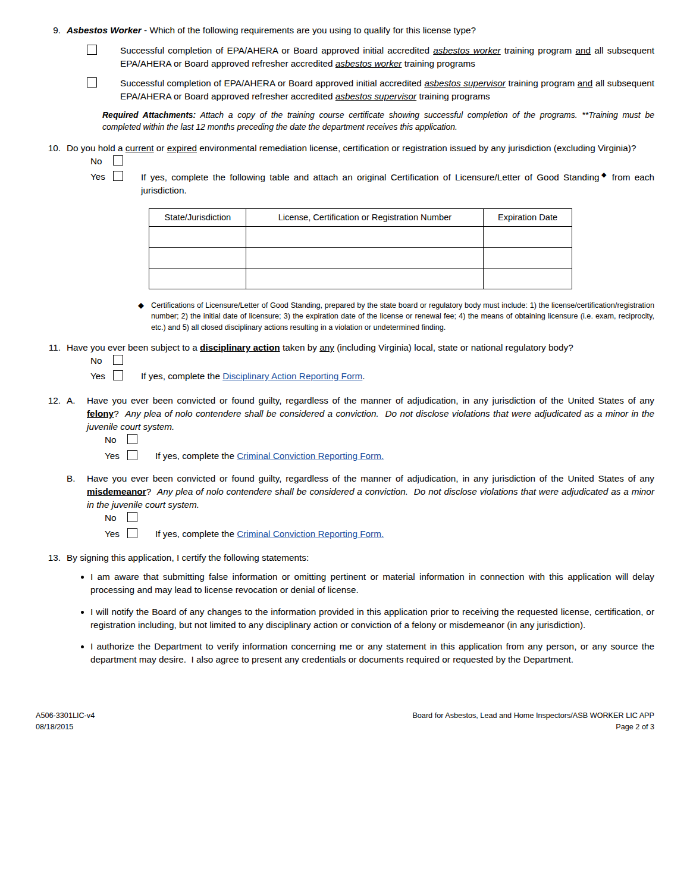9.
Asbestos Worker - Which of the following requirements are you using to qualify for this license type?
Successful completion of EPA/AHERA or Board approved initial accredited asbestos worker training program and all subsequent EPA/AHERA or Board approved refresher accredited asbestos worker training programs
Successful completion of EPA/AHERA or Board approved initial accredited asbestos supervisor training program and all subsequent EPA/AHERA or Board approved refresher accredited asbestos supervisor training programs
Required Attachments: Attach a copy of the training course certificate showing successful completion of the programs. **Training must be completed within the last 12 months preceding the date the department receives this application.
10.
Do you hold a current or expired environmental remediation license, certification or registration issued by any jurisdiction (excluding Virginia)?
No
Yes
If yes, complete the following table and attach an original Certification of Licensure/Letter of Good Standing◆ from each jurisdiction.
| State/Jurisdiction | License, Certification or Registration Number | Expiration Date |
| --- | --- | --- |
◆
Certifications of Licensure/Letter of Good Standing, prepared by the state board or regulatory body must include: 1) the license/certification/registration number; 2) the initial date of licensure; 3) the expiration date of the license or renewal fee; 4) the means of obtaining licensure (i.e. exam, reciprocity, etc.) and 5) all closed disciplinary actions resulting in a violation or undetermined finding.
11.
Have you ever been subject to a disciplinary action taken by any (including Virginia) local, state or national regulatory body?
No
Yes If yes, complete the Disciplinary Action Reporting Form.
12.
A.
Have you ever been convicted or found guilty, regardless of the manner of adjudication, in any jurisdiction of the United States of any felony? Any plea of nolo contendere shall be considered a conviction. Do not disclose violations that were adjudicated as a minor in the juvenile court system.
No
Yes If yes, complete the Criminal Conviction Reporting Form.
B.
Have you ever been convicted or found guilty, regardless of the manner of adjudication, in any jurisdiction of the United States of any misdemeanor? Any plea of nolo contendere shall be considered a conviction. Do not disclose violations that were adjudicated as a minor in the juvenile court system.
No
Yes If yes, complete the Criminal Conviction Reporting Form.
13.
By signing this application, I certify the following statements:
I am aware that submitting false information or omitting pertinent or material information in connection with this application will delay processing and may lead to license revocation or denial of license.
I will notify the Board of any changes to the information provided in this application prior to receiving the requested license, certification, or registration including, but not limited to any disciplinary action or conviction of a felony or misdemeanor (in any jurisdiction).
I authorize the Department to verify information concerning me or any statement in this application from any person, or any source the department may desire. I also agree to present any credentials or documents required or requested by the Department.
A506-3301LIC-v4
08/18/2015
Board for Asbestos, Lead and Home Inspectors/ASB WORKER LIC APP
Page 2 of 3